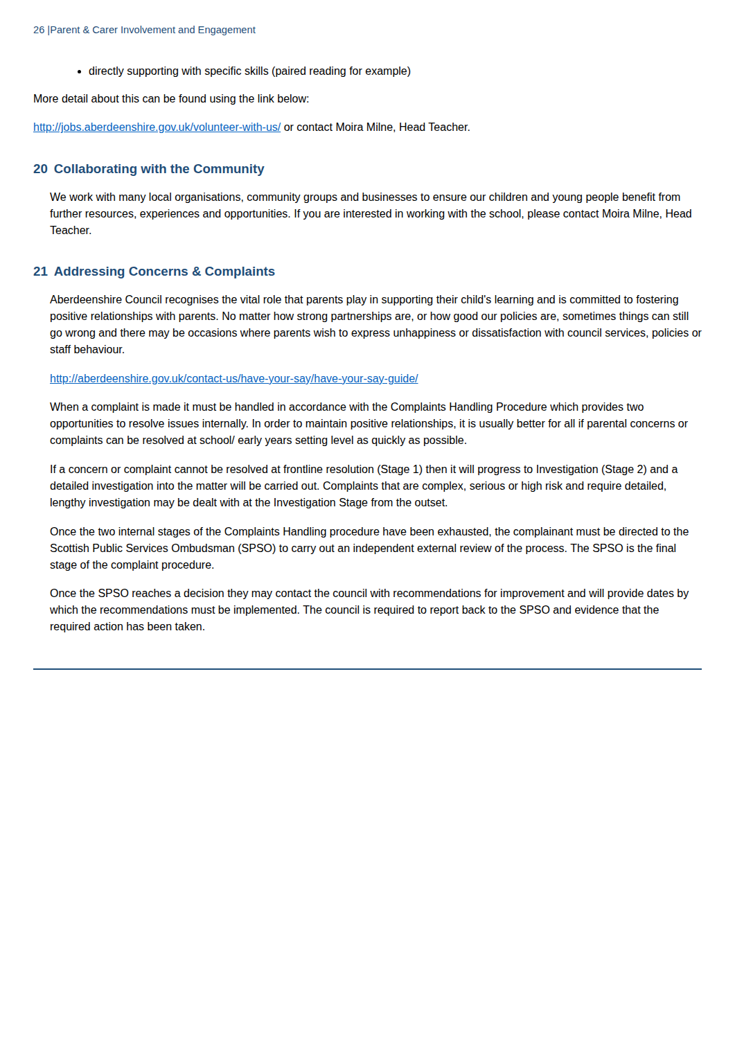26 |Parent & Carer Involvement and Engagement
directly supporting with specific skills (paired reading for example)
More detail about this can be found using the link below:
http://jobs.aberdeenshire.gov.uk/volunteer-with-us/ or contact Moira Milne, Head Teacher.
20 Collaborating with the Community
We work with many local organisations, community groups and businesses to ensure our children and young people benefit from further resources, experiences and opportunities. If you are interested in working with the school, please contact Moira Milne, Head Teacher.
21 Addressing Concerns & Complaints
Aberdeenshire Council recognises the vital role that parents play in supporting their child's learning and is committed to fostering positive relationships with parents. No matter how strong partnerships are, or how good our policies are, sometimes things can still go wrong and there may be occasions where parents wish to express unhappiness or dissatisfaction with council services, policies or staff behaviour.
http://aberdeenshire.gov.uk/contact-us/have-your-say/have-your-say-guide/
When a complaint is made it must be handled in accordance with the Complaints Handling Procedure which provides two opportunities to resolve issues internally. In order to maintain positive relationships, it is usually better for all if parental concerns or complaints can be resolved at school/ early years setting level as quickly as possible.
If a concern or complaint cannot be resolved at frontline resolution (Stage 1) then it will progress to Investigation (Stage 2) and a detailed investigation into the matter will be carried out. Complaints that are complex, serious or high risk and require detailed, lengthy investigation may be dealt with at the Investigation Stage from the outset.
Once the two internal stages of the Complaints Handling procedure have been exhausted, the complainant must be directed to the Scottish Public Services Ombudsman (SPSO) to carry out an independent external review of the process. The SPSO is the final stage of the complaint procedure.
Once the SPSO reaches a decision they may contact the council with recommendations for improvement and will provide dates by which the recommendations must be implemented. The council is required to report back to the SPSO and evidence that the required action has been taken.